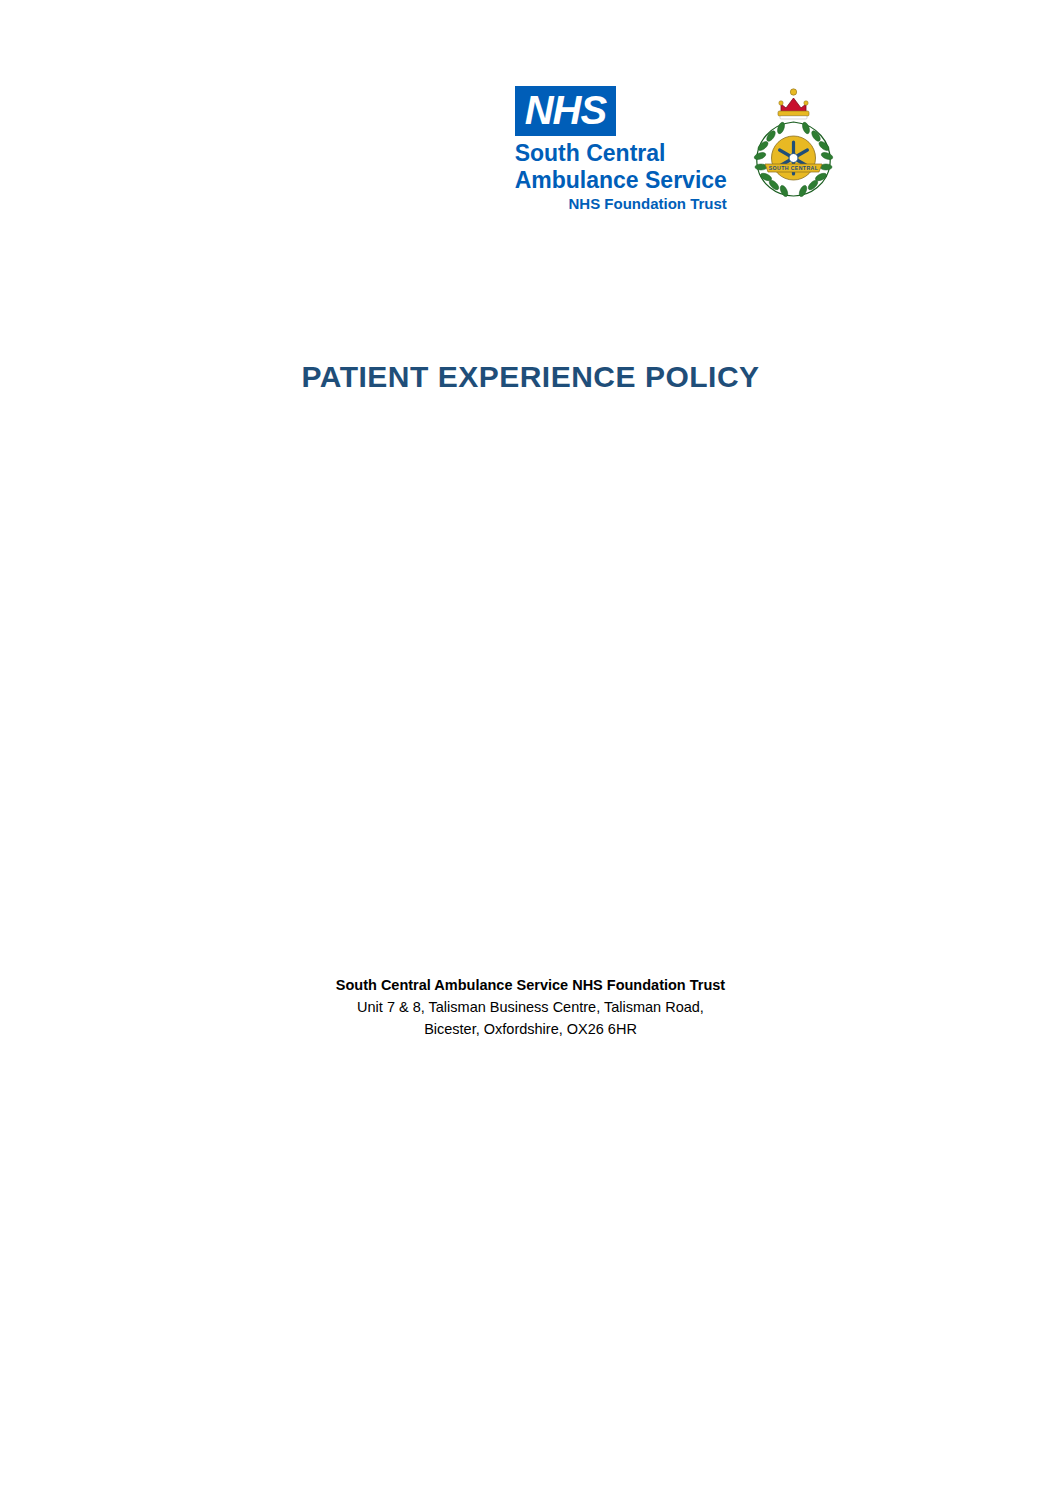NHS
South Central
Ambulance Service
NHS Foundation Trust
Ambulance service crest with crown and laurel wreath SOUTH CENTRAL
PATIENT EXPERIENCE POLICY
South Central Ambulance Service NHS Foundation Trust
Unit 7 & 8, Talisman Business Centre, Talisman Road,
Bicester, Oxfordshire, OX26 6HR